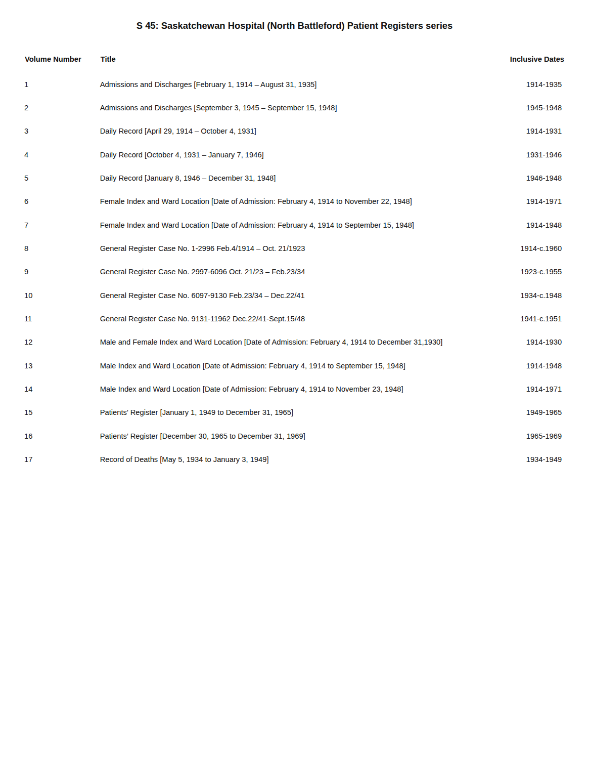S 45: Saskatchewan Hospital (North Battleford) Patient Registers series
| Volume Number | Title | Inclusive Dates |
| --- | --- | --- |
| 1 | Admissions and Discharges [February 1, 1914 – August 31, 1935] | 1914-1935 |
| 2 | Admissions and Discharges [September 3, 1945 – September 15, 1948] | 1945-1948 |
| 3 | Daily Record [April 29, 1914 – October 4, 1931] | 1914-1931 |
| 4 | Daily Record [October 4, 1931 – January 7, 1946] | 1931-1946 |
| 5 | Daily Record [January 8, 1946 – December 31, 1948] | 1946-1948 |
| 6 | Female Index and Ward Location [Date of Admission: February 4, 1914 to November 22, 1948] | 1914-1971 |
| 7 | Female Index and Ward Location [Date of Admission: February 4, 1914 to September 15, 1948] | 1914-1948 |
| 8 | General Register Case No. 1-2996 Feb.4/1914 – Oct. 21/1923 | 1914-c.1960 |
| 9 | General Register Case No. 2997-6096 Oct. 21/23 – Feb.23/34 | 1923-c.1955 |
| 10 | General Register Case No. 6097-9130 Feb.23/34 – Dec.22/41 | 1934-c.1948 |
| 11 | General Register Case No. 9131-11962 Dec.22/41-Sept.15/48 | 1941-c.1951 |
| 12 | Male and Female Index and Ward Location [Date of Admission: February 4, 1914 to December 31,1930] | 1914-1930 |
| 13 | Male Index and Ward Location [Date of Admission: February 4, 1914 to September 15, 1948] | 1914-1948 |
| 14 | Male Index and Ward Location [Date of Admission: February 4, 1914 to November 23, 1948] | 1914-1971 |
| 15 | Patients’ Register [January 1, 1949 to December 31, 1965] | 1949-1965 |
| 16 | Patients’ Register [December 30, 1965 to December 31, 1969] | 1965-1969 |
| 17 | Record of Deaths [May 5, 1934 to January 3, 1949] | 1934-1949 |